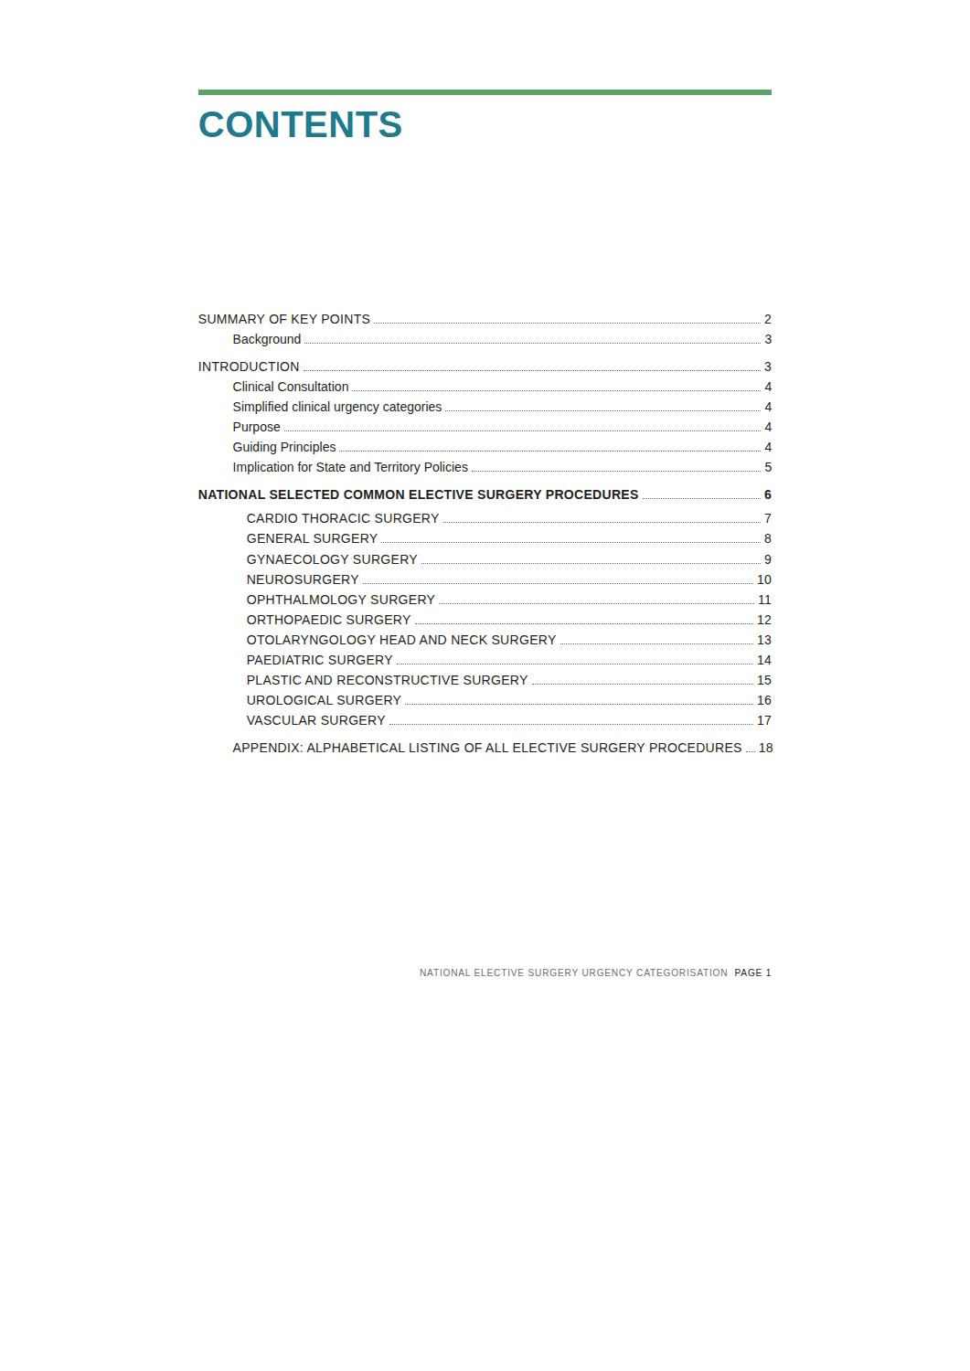Contents
Summary of Key Points 2
Background 3
Introduction 3
Clinical Consultation 4
Simplified clinical urgency categories 4
Purpose 4
Guiding Principles 4
Implication for State and Territory Policies 5
National Selected Common Elective Surgery Procedures 6
Cardio Thoracic Surgery 7
General Surgery 8
Gynaecology Surgery 9
Neurosurgery 10
Ophthalmology Surgery 11
Orthopaedic Surgery 12
Otolaryngology Head and Neck Surgery 13
Paediatric Surgery 14
Plastic and Reconstructive Surgery 15
Urological Surgery 16
Vascular Surgery 17
Appendix: Alphabetical Listing of all Elective Surgery Procedures 18
National Elective Surgery Urgency Categorisation Page 1